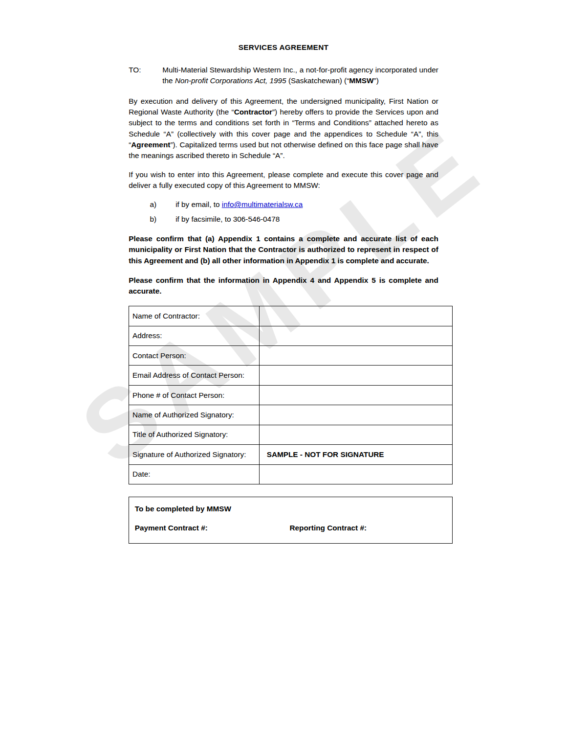SAMPLE
SERVICES AGREEMENT
TO:
Multi-Material Stewardship Western Inc., a not-for-profit agency incorporated under the Non-profit Corporations Act, 1995 (Saskatchewan) (“MMSW”)
By execution and delivery of this Agreement, the undersigned municipality, First Nation or Regional Waste Authority (the “Contractor”) hereby offers to provide the Services upon and subject to the terms and conditions set forth in “Terms and Conditions” attached hereto as Schedule “A” (collectively with this cover page and the appendices to Schedule “A”, this “Agreement”). Capitalized terms used but not otherwise defined on this face page shall have the meanings ascribed thereto in Schedule “A”.
If you wish to enter into this Agreement, please complete and execute this cover page and deliver a fully executed copy of this Agreement to MMSW:
a) if by email, to info@multimaterialsw.ca
b) if by facsimile, to 306-546-0478
Please confirm that (a) Appendix 1 contains a complete and accurate list of each municipality or First Nation that the Contractor is authorized to represent in respect of this Agreement and (b) all other information in Appendix 1 is complete and accurate.
Please confirm that the information in Appendix 4 and Appendix 5 is complete and accurate.
| Name of Contractor: | |
| Address: | |
| Contact Person: | |
| Email Address of Contact Person: | |
| Phone # of Contact Person: | |
| Name of Authorized Signatory: | |
| Title of Authorized Signatory: | |
| Signature of Authorized Signatory: | SAMPLE - NOT FOR SIGNATURE |
| Date: | |
| To be completed by MMSW Payment Contract #: Reporting Contract #: |